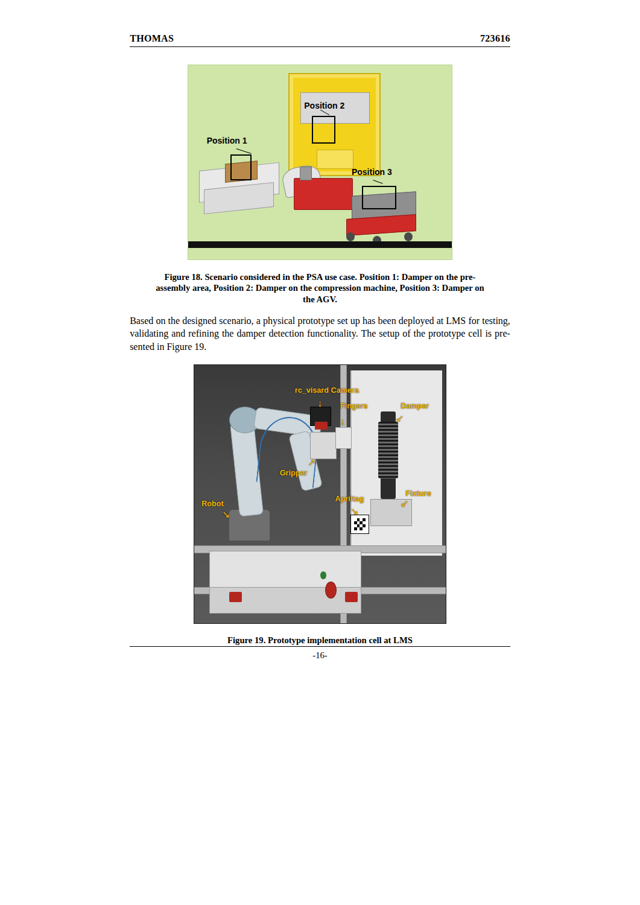THOMAS 723616
Position 1
Position 2
Position 3
Figure 18. Scenario considered in the PSA use case. Position 1: Damper on the pre-assembly area, Position 2: Damper on the compression machine, Position 3: Damper on the AGV.
Based on the designed scenario, a physical prototype set up has been deployed at LMS for testing, validating and refining the damper detection functionality. The setup of the prototype cell is presented in Figure 19.
rc_visard Camera
↓
Fingers
↓
Damper
↙
Robot
↘
Gripper
↗
Apriltag
↘
Fixture
↙
Figure 19. Prototype implementation cell at LMS
-16-